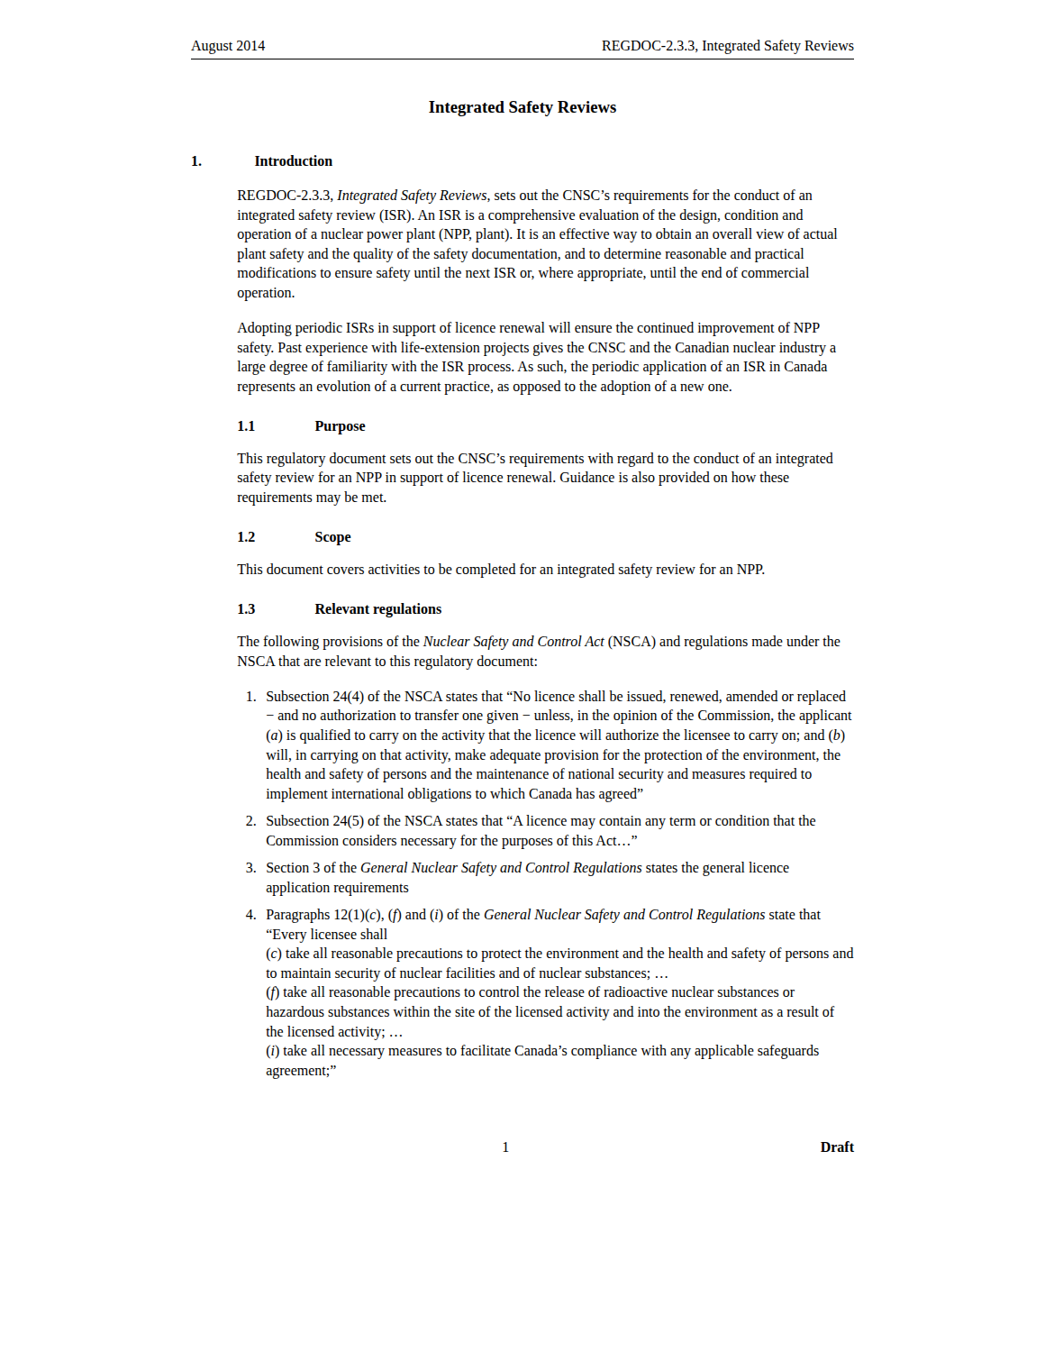August 2014
REGDOC-2.3.3, Integrated Safety Reviews
Integrated Safety Reviews
1. Introduction
REGDOC-2.3.3, Integrated Safety Reviews, sets out the CNSC’s requirements for the conduct of an integrated safety review (ISR). An ISR is a comprehensive evaluation of the design, condition and operation of a nuclear power plant (NPP, plant). It is an effective way to obtain an overall view of actual plant safety and the quality of the safety documentation, and to determine reasonable and practical modifications to ensure safety until the next ISR or, where appropriate, until the end of commercial operation.
Adopting periodic ISRs in support of licence renewal will ensure the continued improvement of NPP safety. Past experience with life-extension projects gives the CNSC and the Canadian nuclear industry a large degree of familiarity with the ISR process. As such, the periodic application of an ISR in Canada represents an evolution of a current practice, as opposed to the adoption of a new one.
1.1 Purpose
This regulatory document sets out the CNSC’s requirements with regard to the conduct of an integrated safety review for an NPP in support of licence renewal. Guidance is also provided on how these requirements may be met.
1.2 Scope
This document covers activities to be completed for an integrated safety review for an NPP.
1.3 Relevant regulations
The following provisions of the Nuclear Safety and Control Act (NSCA) and regulations made under the NSCA that are relevant to this regulatory document:
Subsection 24(4) of the NSCA states that “No licence shall be issued, renewed, amended or replaced − and no authorization to transfer one given − unless, in the opinion of the Commission, the applicant (a) is qualified to carry on the activity that the licence will authorize the licensee to carry on; and (b) will, in carrying on that activity, make adequate provision for the protection of the environment, the health and safety of persons and the maintenance of national security and measures required to implement international obligations to which Canada has agreed”
Subsection 24(5) of the NSCA states that “A licence may contain any term or condition that the Commission considers necessary for the purposes of this Act…”
Section 3 of the General Nuclear Safety and Control Regulations states the general licence application requirements
Paragraphs 12(1)(c), (f) and (i) of the General Nuclear Safety and Control Regulations state that “Every licensee shall (c) take all reasonable precautions to protect the environment and the health and safety of persons and to maintain security of nuclear facilities and of nuclear substances; … (f) take all reasonable precautions to control the release of radioactive nuclear substances or hazardous substances within the site of the licensed activity and into the environment as a result of the licensed activity; … (i) take all necessary measures to facilitate Canada’s compliance with any applicable safeguards agreement;”
1
Draft